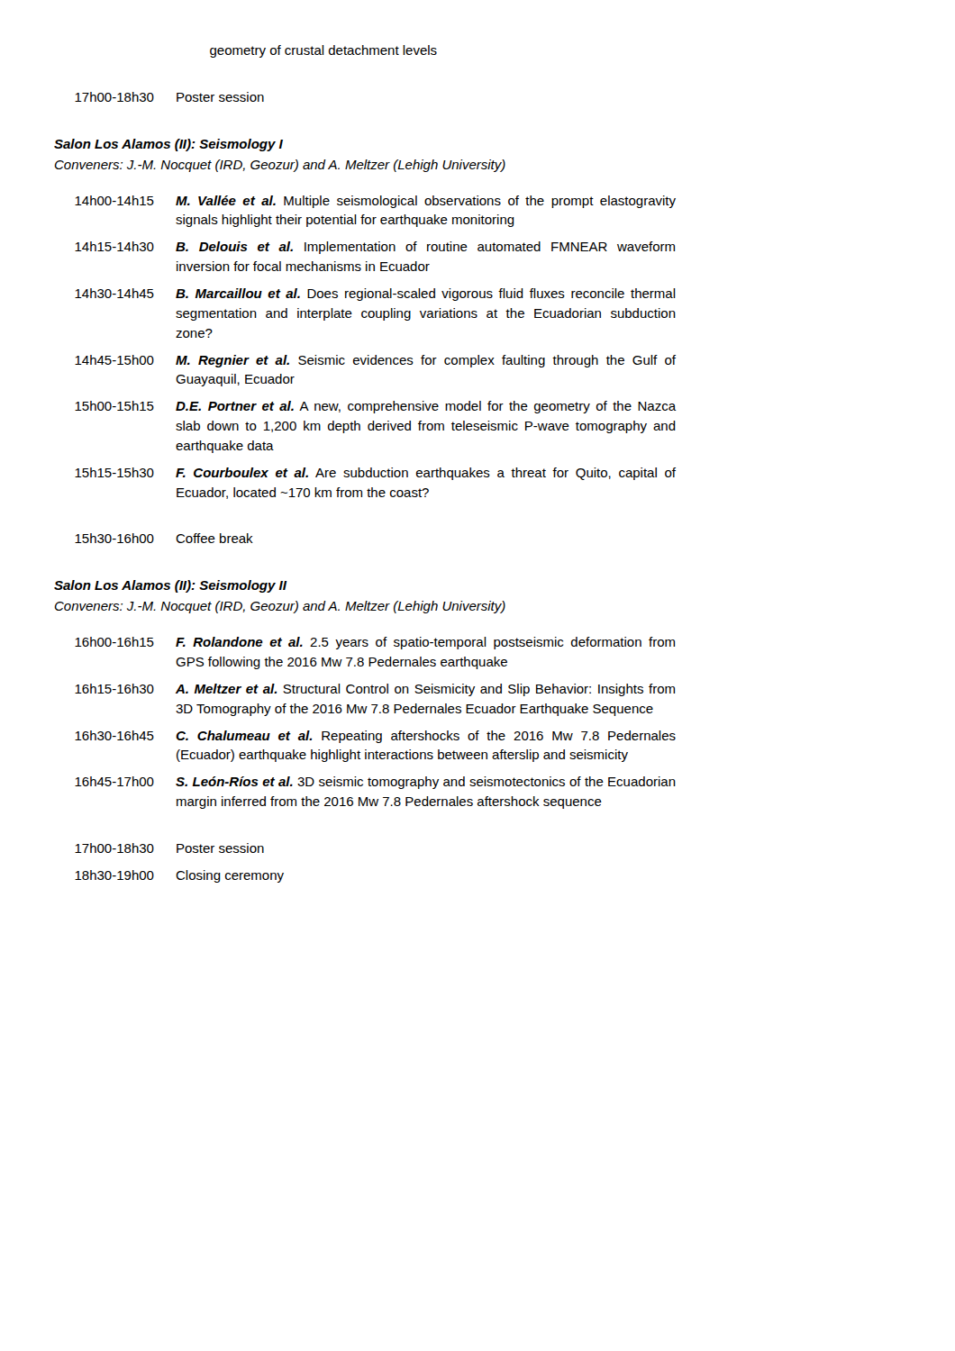geometry of crustal detachment levels
17h00-18h30
Poster session
Salon Los Alamos (II): Seismology I
Conveners: J.-M. Nocquet (IRD, Geozur) and A. Meltzer (Lehigh University)
14h00-14h15
M. Vallée et al. Multiple seismological observations of the prompt elastogravity signals highlight their potential for earthquake monitoring
14h15-14h30
B. Delouis et al. Implementation of routine automated FMNEAR waveform inversion for focal mechanisms in Ecuador
14h30-14h45
B. Marcaillou et al. Does regional-scaled vigorous fluid fluxes reconcile thermal segmentation and interplate coupling variations at the Ecuadorian subduction zone?
14h45-15h00
M. Regnier et al. Seismic evidences for complex faulting through the Gulf of Guayaquil, Ecuador
15h00-15h15
D.E. Portner et al. A new, comprehensive model for the geometry of the Nazca slab down to 1,200 km depth derived from teleseismic P-wave tomography and earthquake data
15h15-15h30
F. Courboulex et al. Are subduction earthquakes a threat for Quito, capital of Ecuador, located ~170 km from the coast?
15h30-16h00
Coffee break
Salon Los Alamos (II): Seismology II
Conveners: J.-M. Nocquet (IRD, Geozur) and A. Meltzer (Lehigh University)
16h00-16h15
F. Rolandone et al. 2.5 years of spatio-temporal postseismic deformation from GPS following the 2016 Mw 7.8 Pedernales earthquake
16h15-16h30
A. Meltzer et al. Structural Control on Seismicity and Slip Behavior: Insights from 3D Tomography of the 2016 Mw 7.8 Pedernales Ecuador Earthquake Sequence
16h30-16h45
C. Chalumeau et al. Repeating aftershocks of the 2016 Mw 7.8 Pedernales (Ecuador) earthquake highlight interactions between afterslip and seismicity
16h45-17h00
S. León-Ríos et al. 3D seismic tomography and seismotectonics of the Ecuadorian margin inferred from the 2016 Mw 7.8 Pedernales aftershock sequence
17h00-18h30
Poster session
18h30-19h00
Closing ceremony